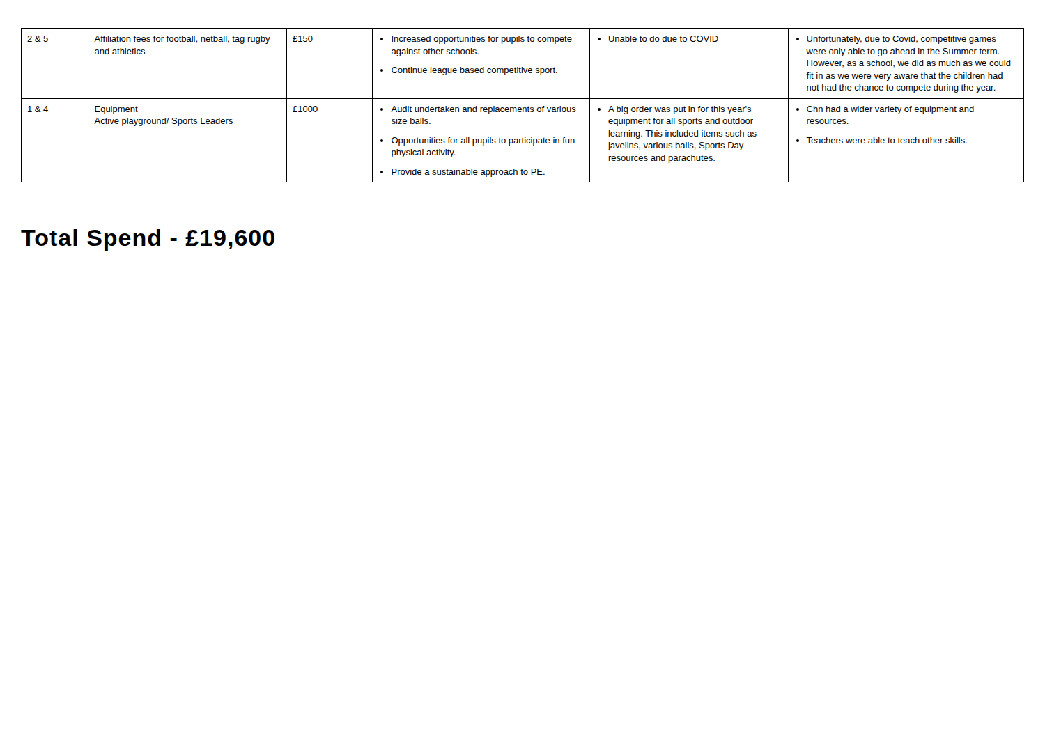| 2 & 5 | Affiliation fees for football, netball, tag rugby and athletics | £150 | Increased opportunities for pupils to compete against other schools. Continue league based competitive sport. | Unable to do due to COVID | Unfortunately, due to Covid, competitive games were only able to go ahead in the Summer term. However, as a school, we did as much as we could fit in as we were very aware that the children had not had the chance to compete during the year. |
| 1 & 4 | Equipment Active playground/ Sports Leaders | £1000 | Audit undertaken and replacements of various size balls. Opportunities for all pupils to participate in fun physical activity. Provide a sustainable approach to PE. | A big order was put in for this year's equipment for all sports and outdoor learning. This included items such as javelins, various balls, Sports Day resources and parachutes. | Chn had a wider variety of equipment and resources. Teachers were able to teach other skills. |
Total Spend - £19,600